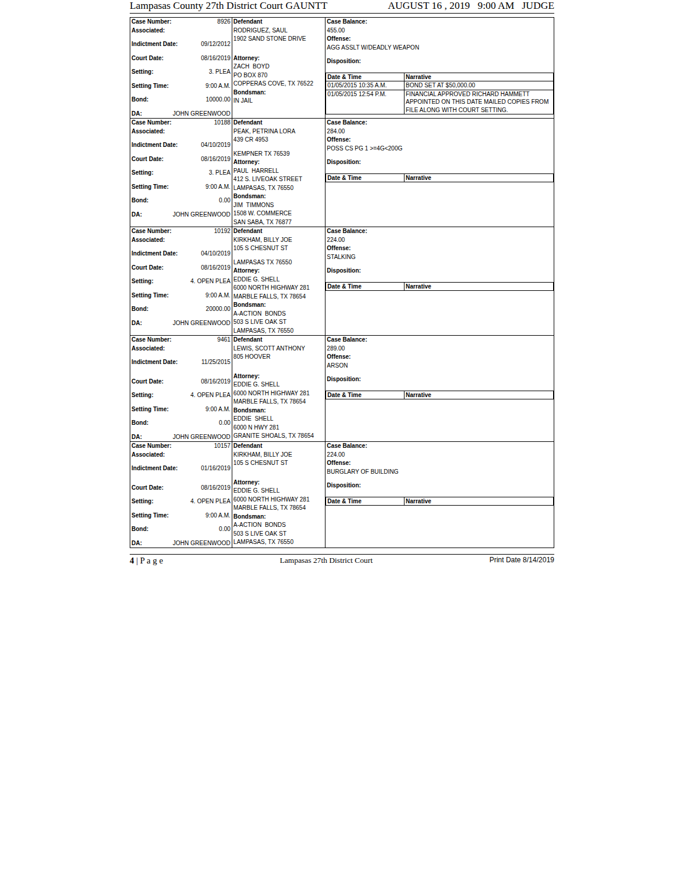Lampasas County 27th District Court GAUNTT
AUGUST 16 , 2019 9:00 AM JUDGE
| Case Number: 8926 Associated: Indictment Date: 09/12/2012 Court Date: 08/16/2019 Setting: 3. PLEA Setting Time: 9:00 A.M. Bond: 10000.00 DA: JOHN GREENWOOD | Defendant RODRIGUEZ, SAUL 1902 SAND STONE DRIVE Attorney: ZACH BOYD PO BOX 870 COPPERAS COVE, TX 76522 Bondsman: IN JAIL | Case Balance: 455.00 Offense: AGG ASSLT W/DEADLY WEAPON Disposition: / Date & Time / Narrative / / --- / --- / / 01/05/2015 10:35 A.M. / BOND SET AT $50,000.00 / / 01/05/2015 12:54 P.M. / FINANCIAL APPROVED RICHARD HAMMETT APPOINTED ON THIS DATE MAILED COPIES FROM FILE ALONG WITH COURT SETTING. / |
| Case Number: 10188 Associated: Indictment Date: 04/10/2019 Court Date: 08/16/2019 Setting: 3. PLEA Setting Time: 9:00 A.M. Bond: 0.00 DA: JOHN GREENWOOD | Defendant PEAK, PETRINA LORA 439 CR 4953 KEMPNER TX 76539 Attorney: PAUL HARRELL 412 S. LIVEOAK STREET LAMPASAS, TX 76550 Bondsman: JIM TIMMONS 1508 W. COMMERCE SAN SABA, TX 76877 | Case Balance: 284.00 Offense: POSS CS PG 1 >=4G<200G Disposition: / Date & Time / Narrative / / --- / --- / |
| Case Number: 10192 Associated: Indictment Date: 04/10/2019 Court Date: 08/16/2019 Setting: 4. OPEN PLEA Setting Time: 9:00 A.M. Bond: 20000.00 DA: JOHN GREENWOOD | Defendant KIRKHAM, BILLY JOE 105 S CHESNUT ST LAMPASAS TX 76550 Attorney: EDDIE G. SHELL 6000 NORTH HIGHWAY 281 MARBLE FALLS, TX 78654 Bondsman: A-ACTION BONDS 503 S LIVE OAK ST LAMPASAS, TX 76550 | Case Balance: 224.00 Offense: STALKING Disposition: / Date & Time / Narrative / / --- / --- / |
| Case Number: 9461 Associated: Indictment Date: 11/25/2015 Court Date: 08/16/2019 Setting: 4. OPEN PLEA Setting Time: 9:00 A.M. Bond: 0.00 DA: JOHN GREENWOOD | Defendant LEWIS, SCOTT ANTHONY 805 HOOVER Attorney: EDDIE G. SHELL 6000 NORTH HIGHWAY 281 MARBLE FALLS, TX 78654 Bondsman: EDDIE SHELL 6000 N HWY 281 GRANITE SHOALS, TX 78654 | Case Balance: 289.00 Offense: ARSON Disposition: / Date & Time / Narrative / / --- / --- / |
| Case Number: 10157 Associated: Indictment Date: 01/16/2019 Court Date: 08/16/2019 Setting: 4. OPEN PLEA Setting Time: 9:00 A.M. Bond: 0.00 DA: JOHN GREENWOOD | Defendant KIRKHAM, BILLY JOE 105 S CHESNUT ST Attorney: EDDIE G. SHELL 6000 NORTH HIGHWAY 281 MARBLE FALLS, TX 78654 Bondsman: A-ACTION BONDS 503 S LIVE OAK ST LAMPASAS, TX 76550 | Case Balance: 224.00 Offense: BURGLARY OF BUILDING Disposition: / Date & Time / Narrative / / --- / --- / |
4 | P a g e
Lampasas 27th District Court
Print Date 8/14/2019